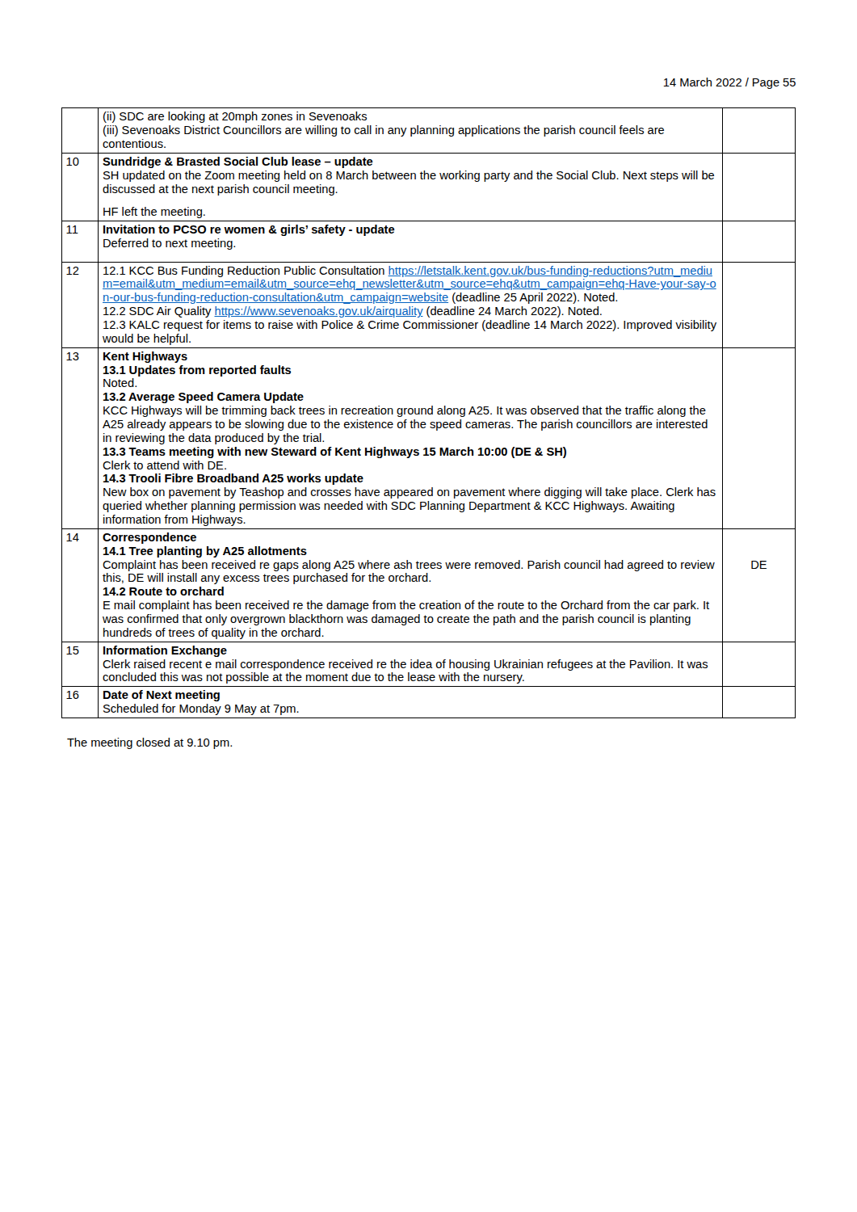14 March 2022 / Page 55
| | (ii) SDC are looking at 20mph zones in Sevenoaks (iii) Sevenoaks District Councillors are willing to call in any planning applications the parish council feels are contentious. | |
| 10 | Sundridge & Brasted Social Club lease – update SH updated on the Zoom meeting held on 8 March between the working party and the Social Club. Next steps will be discussed at the next parish council meeting. HF left the meeting. | |
| 11 | Invitation to PCSO re women & girls’ safety - update Deferred to next meeting. | |
| 12 | 12.1 KCC Bus Funding Reduction Public Consultation https://letstalk.kent.gov.uk/bus-funding-reductions?utm_medium=email&utm_medium=email&utm_source=ehq_newsletter&utm_source=ehq&utm_campaign=ehq-Have-your-say-on-our-bus-funding-reduction-consultation&utm_campaign=website (deadline 25 April 2022). Noted. 12.2 SDC Air Quality https://www.sevenoaks.gov.uk/airquality (deadline 24 March 2022). Noted. 12.3 KALC request for items to raise with Police & Crime Commissioner (deadline 14 March 2022). Improved visibility would be helpful. | |
| 13 | Kent Highways 13.1 Updates from reported faults Noted. 13.2 Average Speed Camera Update KCC Highways will be trimming back trees in recreation ground along A25. It was observed that the traffic along the A25 already appears to be slowing due to the existence of the speed cameras. The parish councillors are interested in reviewing the data produced by the trial. 13.3 Teams meeting with new Steward of Kent Highways 15 March 10:00 (DE & SH) Clerk to attend with DE. 14.3 Trooli Fibre Broadband A25 works update New box on pavement by Teashop and crosses have appeared on pavement where digging will take place. Clerk has queried whether planning permission was needed with SDC Planning Department & KCC Highways. Awaiting information from Highways. | |
| 14 | Correspondence 14.1 Tree planting by A25 allotments Complaint has been received re gaps along A25 where ash trees were removed. Parish council had agreed to review this, DE will install any excess trees purchased for the orchard. 14.2 Route to orchard E mail complaint has been received re the damage from the creation of the route to the Orchard from the car park. It was confirmed that only overgrown blackthorn was damaged to create the path and the parish council is planting hundreds of trees of quality in the orchard. | DE |
| 15 | Information Exchange Clerk raised recent e mail correspondence received re the idea of housing Ukrainian refugees at the Pavilion. It was concluded this was not possible at the moment due to the lease with the nursery. | |
| 16 | Date of Next meeting Scheduled for Monday 9 May at 7pm. | |
The meeting closed at 9.10 pm.